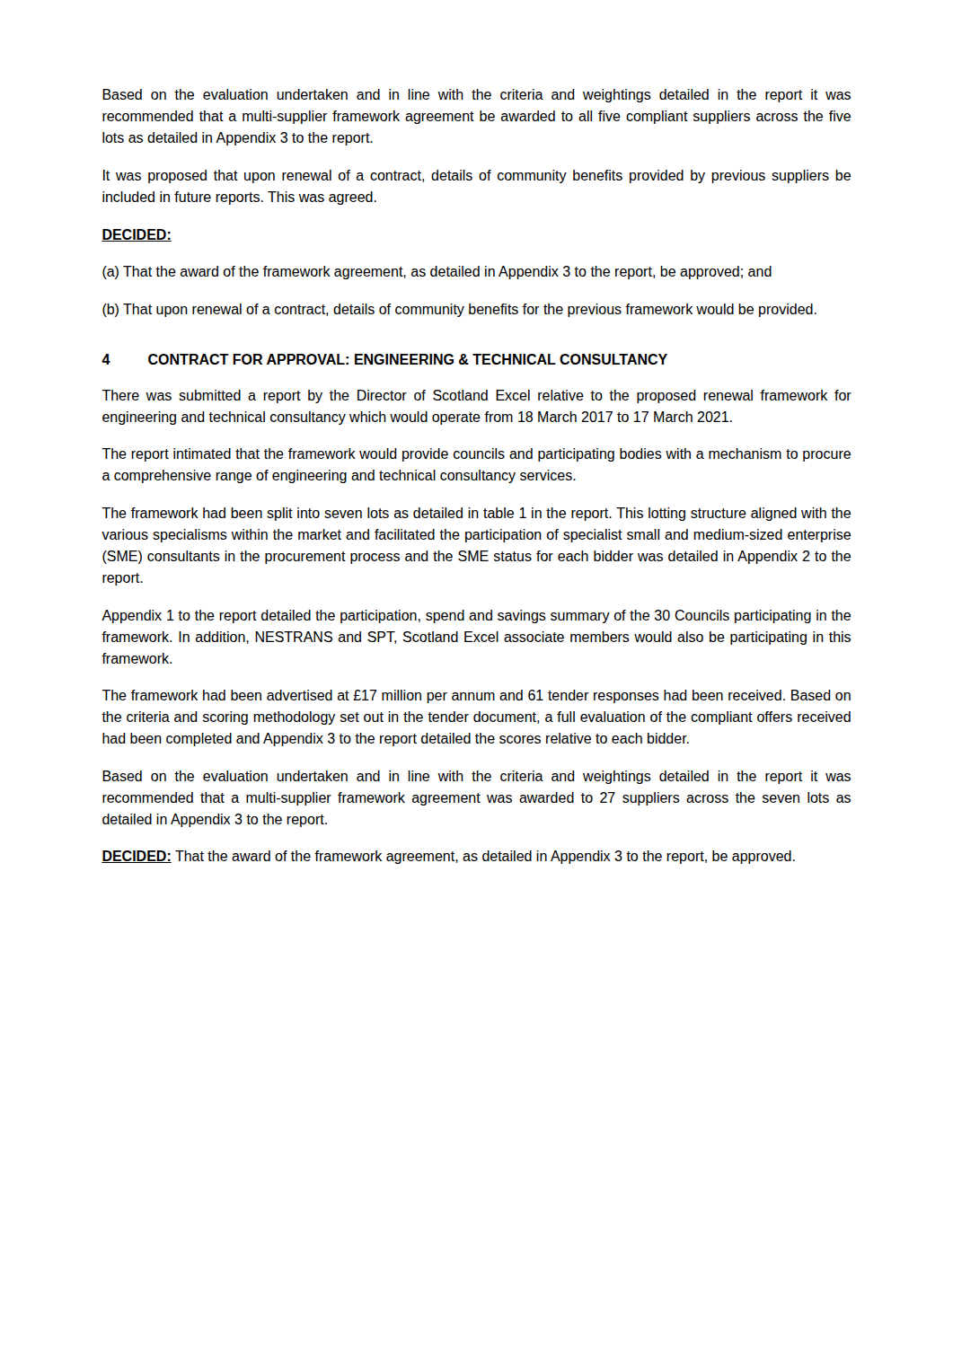Based on the evaluation undertaken and in line with the criteria and weightings detailed in the report it was recommended that a multi-supplier framework agreement be awarded to all five compliant suppliers across the five lots as detailed in Appendix 3 to the report.
It was proposed that upon renewal of a contract, details of community benefits provided by previous suppliers be included in future reports. This was agreed.
DECIDED:
(a) That the award of the framework agreement, as detailed in Appendix 3 to the report, be approved; and
(b) That upon renewal of a contract, details of community benefits for the previous framework would be provided.
4 CONTRACT FOR APPROVAL: ENGINEERING & TECHNICAL CONSULTANCY
There was submitted a report by the Director of Scotland Excel relative to the proposed renewal framework for engineering and technical consultancy which would operate from 18 March 2017 to 17 March 2021.
The report intimated that the framework would provide councils and participating bodies with a mechanism to procure a comprehensive range of engineering and technical consultancy services.
The framework had been split into seven lots as detailed in table 1 in the report. This lotting structure aligned with the various specialisms within the market and facilitated the participation of specialist small and medium-sized enterprise (SME) consultants in the procurement process and the SME status for each bidder was detailed in Appendix 2 to the report.
Appendix 1 to the report detailed the participation, spend and savings summary of the 30 Councils participating in the framework. In addition, NESTRANS and SPT, Scotland Excel associate members would also be participating in this framework.
The framework had been advertised at £17 million per annum and 61 tender responses had been received. Based on the criteria and scoring methodology set out in the tender document, a full evaluation of the compliant offers received had been completed and Appendix 3 to the report detailed the scores relative to each bidder.
Based on the evaluation undertaken and in line with the criteria and weightings detailed in the report it was recommended that a multi-supplier framework agreement was awarded to 27 suppliers across the seven lots as detailed in Appendix 3 to the report.
DECIDED: That the award of the framework agreement, as detailed in Appendix 3 to the report, be approved.